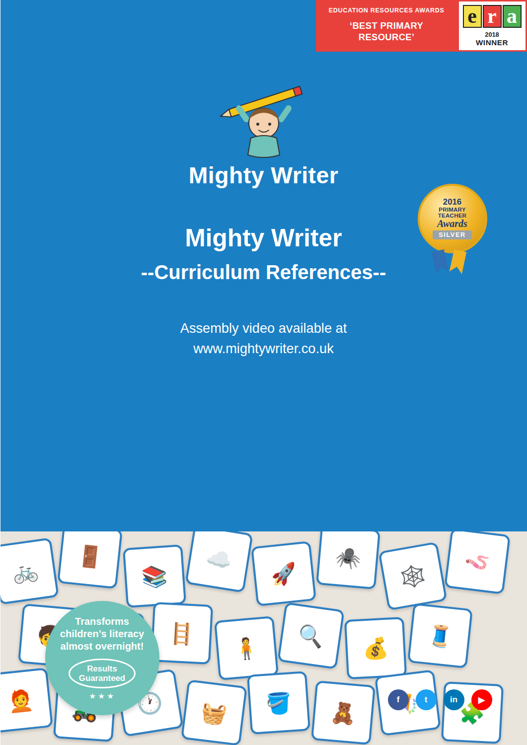EDUCATION RESOURCES AWARDS
‘BEST PRIMARY
RESOURCE’
era
2018
WINNER
Mighty Writer
2016
PRIMARY
TEACHER
Awards
SILVER
Mighty Writer
--Curriculum References--
Assembly video available at
www.mightywriter.co.uk
🚲
🚪
📚
☁️
🚀
🕷️
🕸️
🪱
🧒
🎪
🪜
🧍
🔍
💰
🧵
🧑‍🦰
🚜
🕐
🧺
🪣
🧸
🪁
🧩
Transforms
children’s literacy
almost overnight!
Results
Guaranteed
★★★
f t in ▶